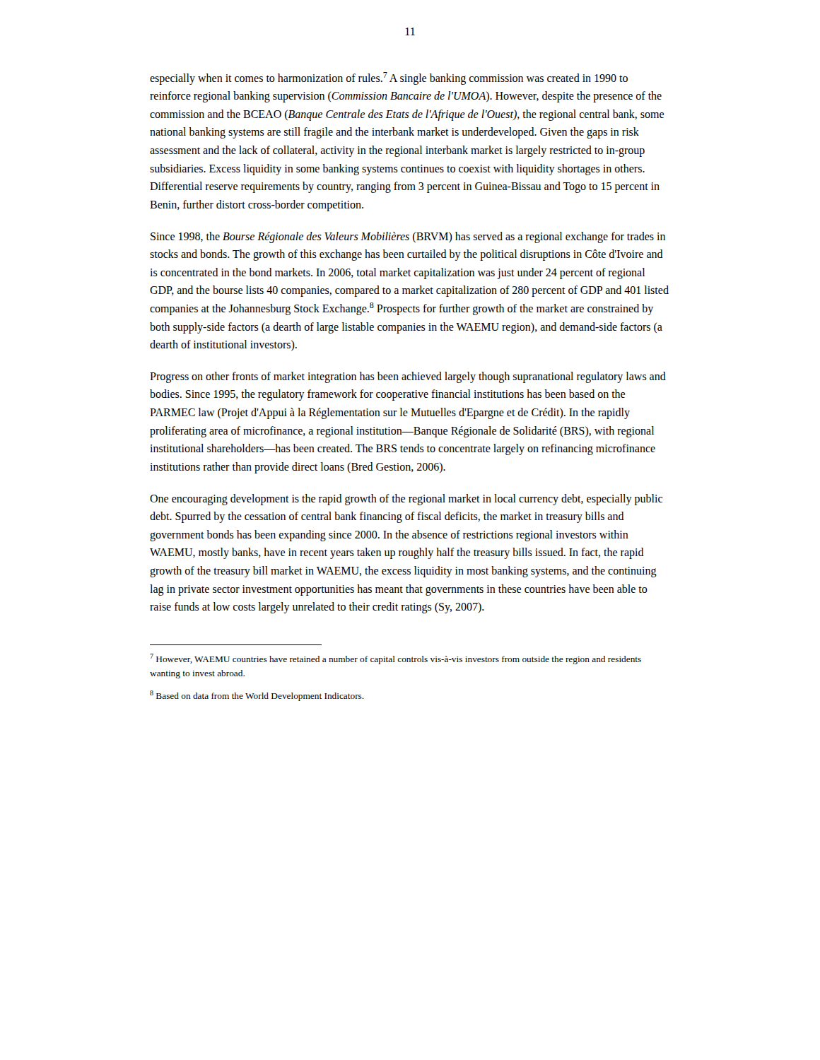11
especially when it comes to harmonization of rules.7 A single banking commission was created in 1990 to reinforce regional banking supervision (Commission Bancaire de l'UMOA). However, despite the presence of the commission and the BCEAO (Banque Centrale des Etats de l'Afrique de l'Ouest), the regional central bank, some national banking systems are still fragile and the interbank market is underdeveloped. Given the gaps in risk assessment and the lack of collateral, activity in the regional interbank market is largely restricted to in-group subsidiaries. Excess liquidity in some banking systems continues to coexist with liquidity shortages in others. Differential reserve requirements by country, ranging from 3 percent in Guinea-Bissau and Togo to 15 percent in Benin, further distort cross-border competition.
Since 1998, the Bourse Régionale des Valeurs Mobilières (BRVM) has served as a regional exchange for trades in stocks and bonds. The growth of this exchange has been curtailed by the political disruptions in Côte d'Ivoire and is concentrated in the bond markets. In 2006, total market capitalization was just under 24 percent of regional GDP, and the bourse lists 40 companies, compared to a market capitalization of 280 percent of GDP and 401 listed companies at the Johannesburg Stock Exchange.8 Prospects for further growth of the market are constrained by both supply-side factors (a dearth of large listable companies in the WAEMU region), and demand-side factors (a dearth of institutional investors).
Progress on other fronts of market integration has been achieved largely though supranational regulatory laws and bodies. Since 1995, the regulatory framework for cooperative financial institutions has been based on the PARMEC law (Projet d'Appui à la Réglementation sur le Mutuelles d'Epargne et de Crédit). In the rapidly proliferating area of microfinance, a regional institution—Banque Régionale de Solidarité (BRS), with regional institutional shareholders—has been created. The BRS tends to concentrate largely on refinancing microfinance institutions rather than provide direct loans (Bred Gestion, 2006).
One encouraging development is the rapid growth of the regional market in local currency debt, especially public debt. Spurred by the cessation of central bank financing of fiscal deficits, the market in treasury bills and government bonds has been expanding since 2000. In the absence of restrictions regional investors within WAEMU, mostly banks, have in recent years taken up roughly half the treasury bills issued. In fact, the rapid growth of the treasury bill market in WAEMU, the excess liquidity in most banking systems, and the continuing lag in private sector investment opportunities has meant that governments in these countries have been able to raise funds at low costs largely unrelated to their credit ratings (Sy, 2007).
7 However, WAEMU countries have retained a number of capital controls vis-à-vis investors from outside the region and residents wanting to invest abroad.
8 Based on data from the World Development Indicators.